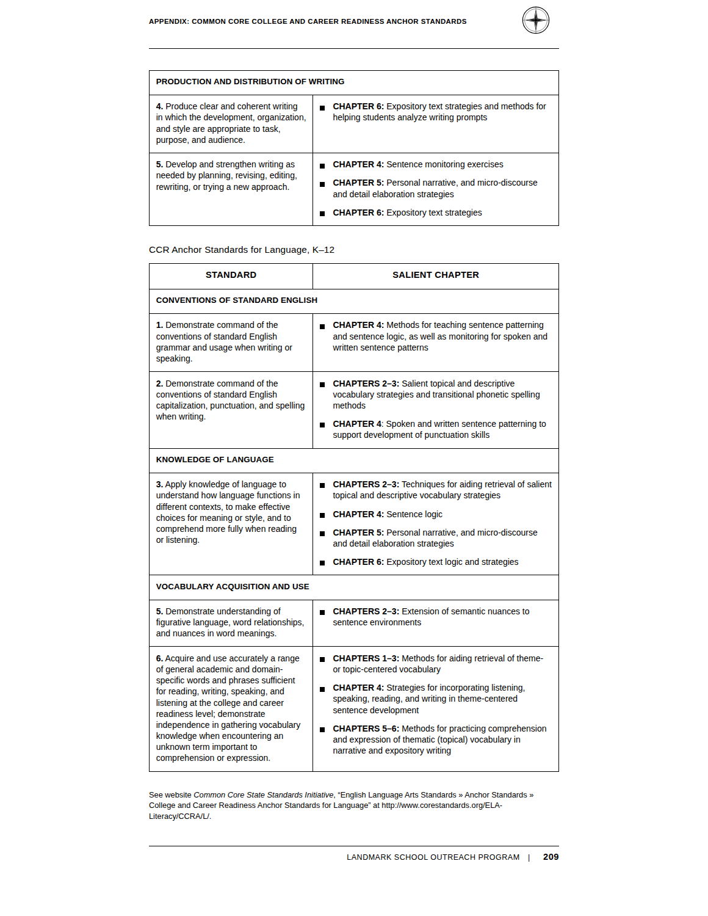Appendix: Common Core College and Career Readiness Anchor Standards
| PRODUCTION AND DISTRIBUTION OF WRITING |
| --- |
| 4. Produce clear and coherent writing in which the development, organization, and style are appropriate to task, purpose, and audience. | CHAPTER 6: Expository text strategies and methods for helping students analyze writing prompts |
| 5. Develop and strengthen writing as needed by planning, revising, editing, rewriting, or trying a new approach. | CHAPTER 4: Sentence monitoring exercises CHAPTER 5: Personal narrative, and micro-discourse and detail elaboration strategies CHAPTER 6: Expository text strategies |
CCR Anchor Standards for Language, K–12
| STANDARD | SALIENT CHAPTER |
| --- | --- |
| CONVENTIONS OF STANDARD ENGLISH |
| 1. Demonstrate command of the conventions of standard English grammar and usage when writing or speaking. | CHAPTER 4: Methods for teaching sentence patterning and sentence logic, as well as monitoring for spoken and written sentence patterns |
| 2. Demonstrate command of the conventions of standard English capitalization, punctuation, and spelling when writing. | CHAPTERS 2–3: Salient topical and descriptive vocabulary strategies and transitional phonetic spelling methods CHAPTER 4 : Spoken and written sentence patterning to support development of punctuation skills |
| KNOWLEDGE OF LANGUAGE |
| 3. Apply knowledge of language to understand how language functions in different contexts, to make effective choices for meaning or style, and to comprehend more fully when reading or listening. | CHAPTERS 2–3: Techniques for aiding retrieval of salient topical and descriptive vocabulary strategies CHAPTER 4: Sentence logic CHAPTER 5: Personal narrative, and micro-discourse and detail elaboration strategies CHAPTER 6: Expository text logic and strategies |
| VOCABULARY ACQUISITION AND USE |
| 5. Demonstrate understanding of figurative language, word relationships, and nuances in word meanings. | CHAPTERS 2–3: Extension of semantic nuances to sentence environments |
| 6. Acquire and use accurately a range of general academic and domain-specific words and phrases sufficient for reading, writing, speaking, and listening at the college and career readiness level; demonstrate independence in gathering vocabulary knowledge when encountering an unknown term important to comprehension or expression. | CHAPTERS 1–3: Methods for aiding retrieval of theme- or topic-centered vocabulary CHAPTER 4: Strategies for incorporating listening, speaking, reading, and writing in theme-centered sentence development CHAPTERS 5–6: Methods for practicing comprehension and expression of thematic (topical) vocabulary in narrative and expository writing |
See website Common Core State Standards Initiative, “English Language Arts Standards » Anchor Standards » College and Career Readiness Anchor Standards for Language” at http://www.corestandards.org/ELA-Literacy/CCRA/L/.
LANDMARK SCHOOL OUTREACH PROGRAM|209